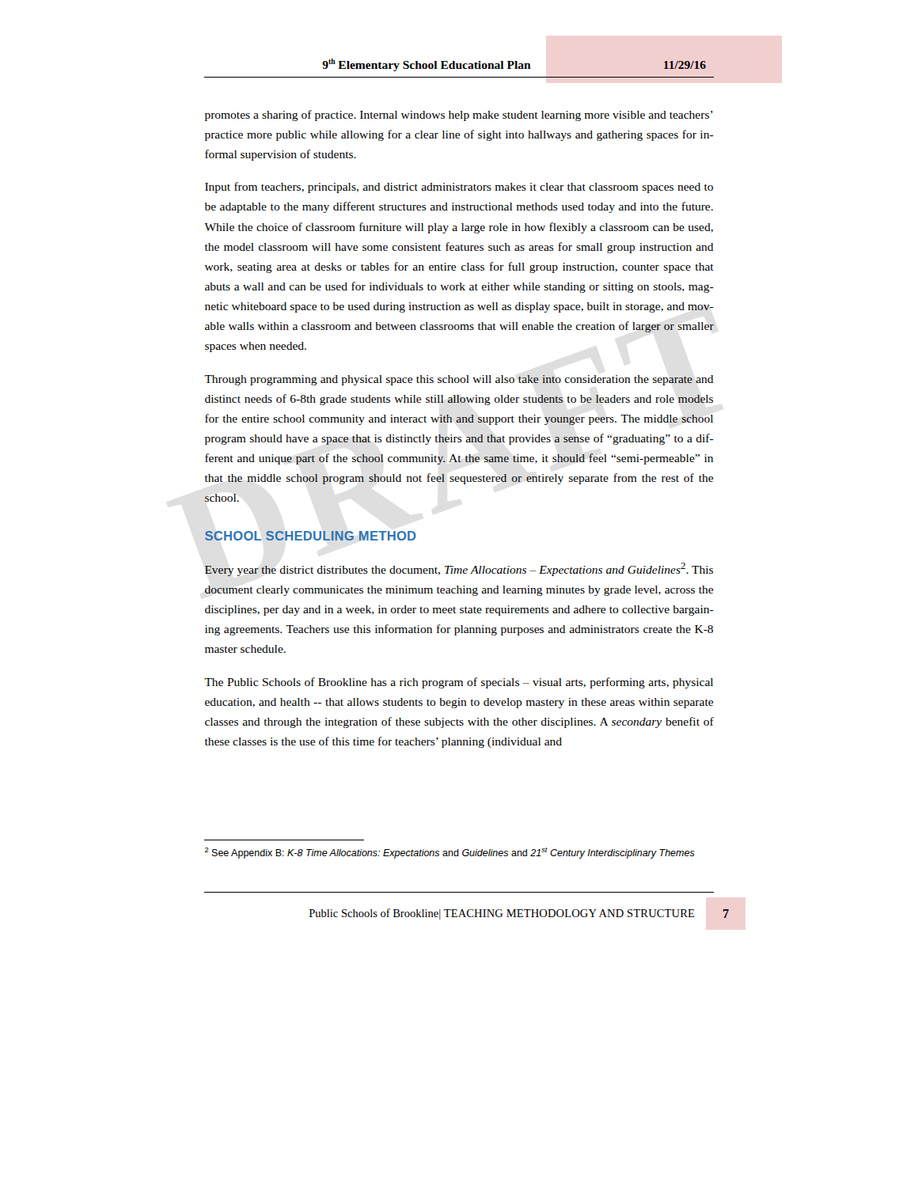DRAFT
9th Elementary School Educational Plan
11/29/16
promotes a sharing of practice. Internal windows help make student learning more visible and teachers’ practice more public while allowing for a clear line of sight into hallways and gathering spaces for informal supervision of students.
Input from teachers, principals, and district administrators makes it clear that classroom spaces need to be adaptable to the many different structures and instructional methods used today and into the future. While the choice of classroom furniture will play a large role in how flexibly a classroom can be used, the model classroom will have some consistent features such as areas for small group instruction and work, seating area at desks or tables for an entire class for full group instruction, counter space that abuts a wall and can be used for individuals to work at either while standing or sitting on stools, magnetic whiteboard space to be used during instruction as well as display space, built in storage, and movable walls within a classroom and between classrooms that will enable the creation of larger or smaller spaces when needed.
Through programming and physical space this school will also take into consideration the separate and distinct needs of 6-8th grade students while still allowing older students to be leaders and role models for the entire school community and interact with and support their younger peers. The middle school program should have a space that is distinctly theirs and that provides a sense of “graduating” to a different and unique part of the school community. At the same time, it should feel “semi-permeable” in that the middle school program should not feel sequestered or entirely separate from the rest of the school.
SCHOOL SCHEDULING METHOD
Every year the district distributes the document, Time Allocations – Expectations and Guidelines2. This document clearly communicates the minimum teaching and learning minutes by grade level, across the disciplines, per day and in a week, in order to meet state requirements and adhere to collective bargaining agreements. Teachers use this information for planning purposes and administrators create the K-8 master schedule.
The Public Schools of Brookline has a rich program of specials – visual arts, performing arts, physical education, and health -- that allows students to begin to develop mastery in these areas within separate classes and through the integration of these subjects with the other disciplines. A secondary benefit of these classes is the use of this time for teachers’ planning (individual and
2 See Appendix B: K-8 Time Allocations: Expectations and Guidelines and 21st Century Interdisciplinary Themes
Public Schools of Brookline| TEACHING METHODOLOGY AND STRUCTURE
7